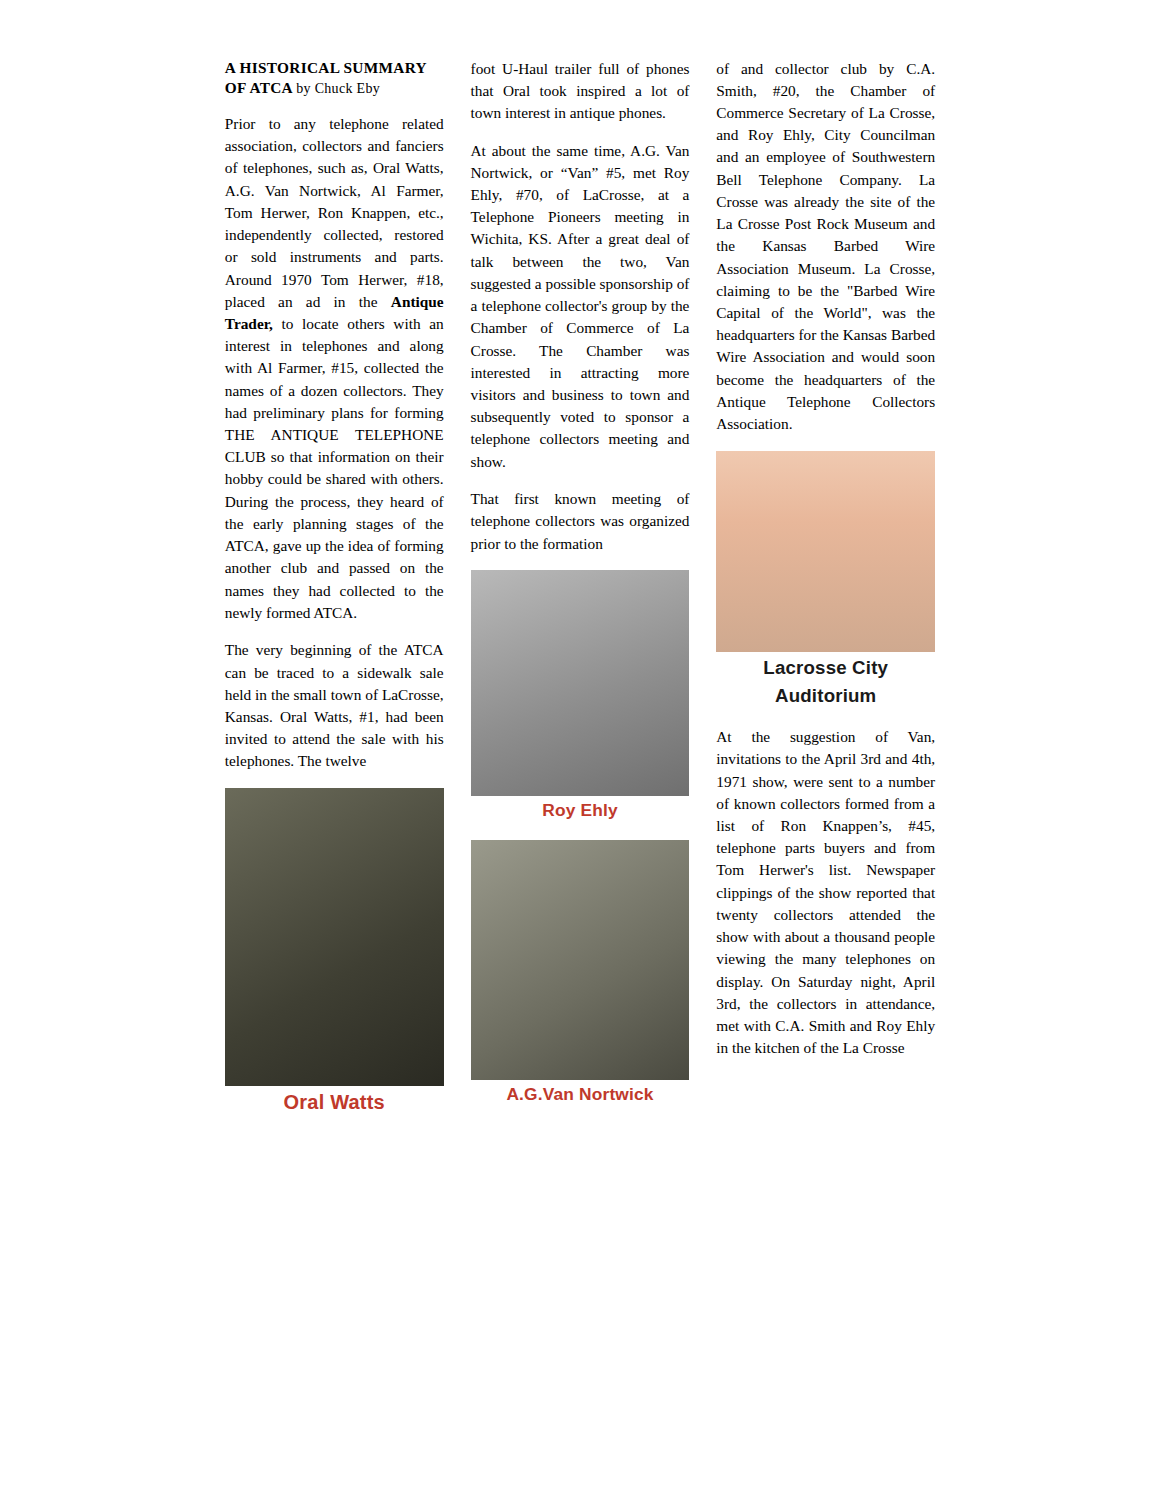A HISTORICAL SUMMARY OF ATCA by Chuck Eby
Prior to any telephone related association, collectors and fanciers of telephones, such as, Oral Watts, A.G. Van Nortwick, Al Farmer, Tom Herwer, Ron Knappen, etc., independently collected, restored or sold instruments and parts. Around 1970 Tom Herwer, #18, placed an ad in the Antique Trader, to locate others with an interest in telephones and along with Al Farmer, #15, collected the names of a dozen collectors. They had preliminary plans for forming THE ANTIQUE TELEPHONE CLUB so that information on their hobby could be shared with others. During the process, they heard of the early planning stages of the ATCA, gave up the idea of forming another club and passed on the names they had collected to the newly formed ATCA.
The very beginning of the ATCA can be traced to a sidewalk sale held in the small town of LaCrosse, Kansas. Oral Watts, #1, had been invited to attend the sale with his telephones. The twelve
Oral Watts
foot U-Haul trailer full of phones that Oral took inspired a lot of town interest in antique phones.
At about the same time, A.G. Van Nortwick, or “Van” #5, met Roy Ehly, #70, of LaCrosse, at a Telephone Pioneers meeting in Wichita, KS. After a great deal of talk between the two, Van suggested a possible sponsorship of a telephone collector's group by the Chamber of Commerce of La Crosse. The Chamber was interested in attracting more visitors and business to town and subsequently voted to sponsor a telephone collectors meeting and show.
That first known meeting of telephone collectors was organized prior to the formation
Roy Ehly
A.G.Van Nortwick
of and collector club by C.A. Smith, #20, the Chamber of Commerce Secretary of La Crosse, and Roy Ehly, City Councilman and an employee of Southwestern Bell Telephone Company. La Crosse was already the site of the La Crosse Post Rock Museum and the Kansas Barbed Wire Association Museum. La Crosse, claiming to be the "Barbed Wire Capital of the World", was the headquarters for the Kansas Barbed Wire Association and would soon become the headquarters of the Antique Telephone Collectors Association.
Lacrosse City Auditorium
At the suggestion of Van, invitations to the April 3rd and 4th, 1971 show, were sent to a number of known collectors formed from a list of Ron Knappen’s, #45, telephone parts buyers and from Tom Herwer's list. Newspaper clippings of the show reported that twenty collectors attended the show with about a thousand people viewing the many telephones on display. On Saturday night, April 3rd, the collectors in attendance, met with C.A. Smith and Roy Ehly in the kitchen of the La Crosse